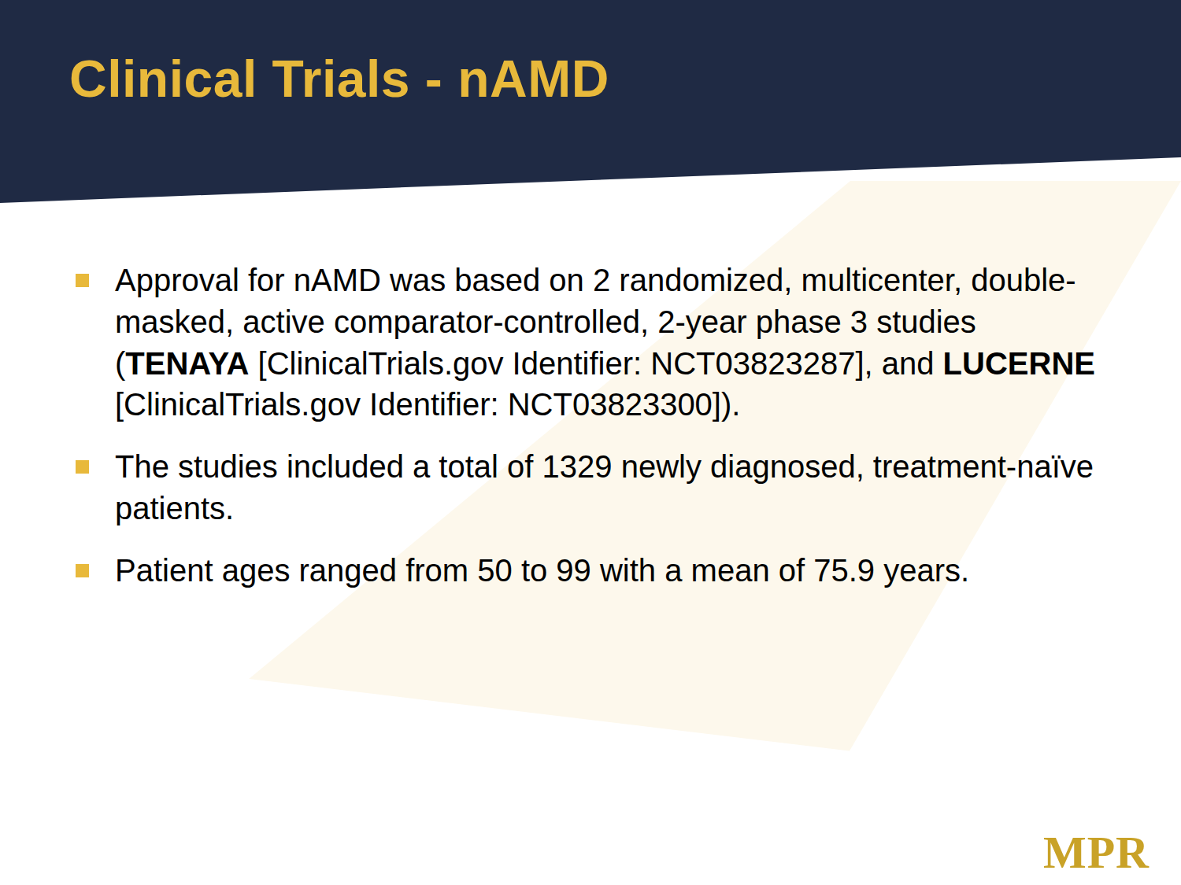Clinical Trials - nAMD
Approval for nAMD was based on 2 randomized, multicenter, double-masked, active comparator-controlled, 2-year phase 3 studies (TENAYA [ClinicalTrials.gov Identifier: NCT03823287], and LUCERNE [ClinicalTrials.gov Identifier: NCT03823300]).
The studies included a total of 1329 newly diagnosed, treatment-naïve patients.
Patient ages ranged from 50 to 99 with a mean of 75.9 years.
MPR